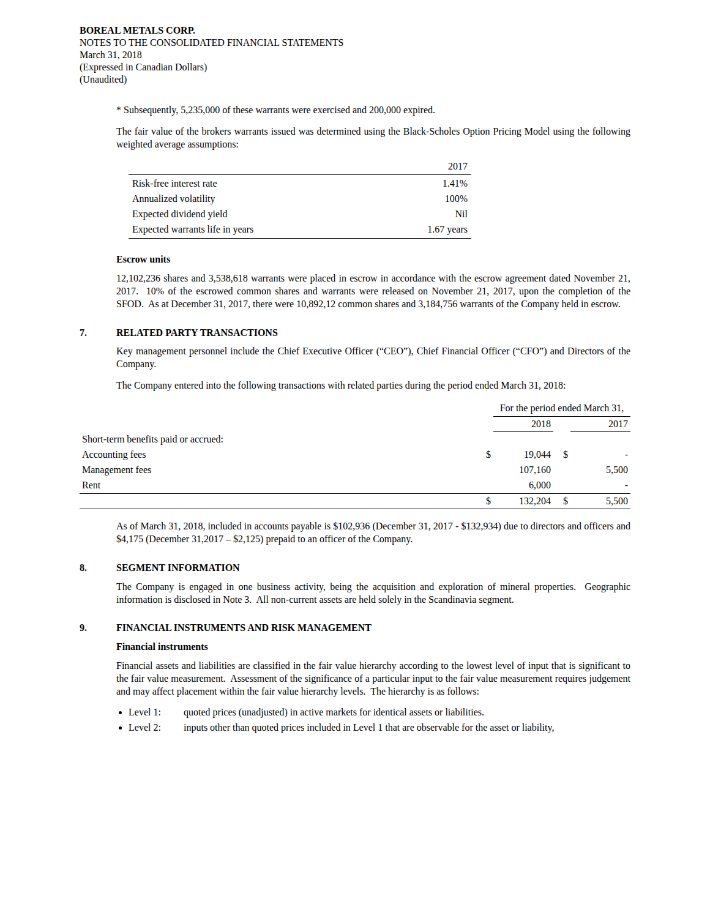Boreal Metals Corp.
NOTES TO THE CONSOLIDATED FINANCIAL STATEMENTS
March 31, 2018
(Expressed in Canadian Dollars)
(Unaudited)
* Subsequently, 5,235,000 of these warrants were exercised and 200,000 expired.
The fair value of the brokers warrants issued was determined using the Black-Scholes Option Pricing Model using the following weighted average assumptions:
| | 2017 |
| Risk-free interest rate | 1.41% |
| Annualized volatility | 100% |
| Expected dividend yield | Nil |
| Expected warrants life in years | 1.67 years |
Escrow units
12,102,236 shares and 3,538,618 warrants were placed in escrow in accordance with the escrow agreement dated November 21, 2017. 10% of the escrowed common shares and warrants were released on November 21, 2017, upon the completion of the SFOD. As at December 31, 2017, there were 10,892,12 common shares and 3,184,756 warrants of the Company held in escrow.
7.
Related Party Transactions
Key management personnel include the Chief Executive Officer (“CEO”), Chief Financial Officer (“CFO”) and Directors of the Company.
The Company entered into the following transactions with related parties during the period ended March 31, 2018:
| | | For the period ended March 31, |
| | | 2018 | | 2017 |
| Short-term benefits paid or accrued: | | | | |
| Accounting fees | $ | 19,044 | $ | - |
| Management fees | | 107,160 | | 5,500 |
| Rent | | 6,000 | | - |
| | $ | 132,204 | $ | 5,500 |
As of March 31, 2018, included in accounts payable is $102,936 (December 31, 2017 - $132,934) due to directors and officers and $4,175 (December 31,2017 – $2,125) prepaid to an officer of the Company.
8.
Segment Information
The Company is engaged in one business activity, being the acquisition and exploration of mineral properties. Geographic information is disclosed in Note 3. All non-current assets are held solely in the Scandinavia segment.
9.
Financial Instruments and Risk Management
Financial instruments
Financial assets and liabilities are classified in the fair value hierarchy according to the lowest level of input that is significant to the fair value measurement. Assessment of the significance of a particular input to the fair value measurement requires judgement and may affect placement within the fair value hierarchy levels. The hierarchy is as follows:
Level 1: quoted prices (unadjusted) in active markets for identical assets or liabilities.
Level 2: inputs other than quoted prices included in Level 1 that are observable for the asset or liability,